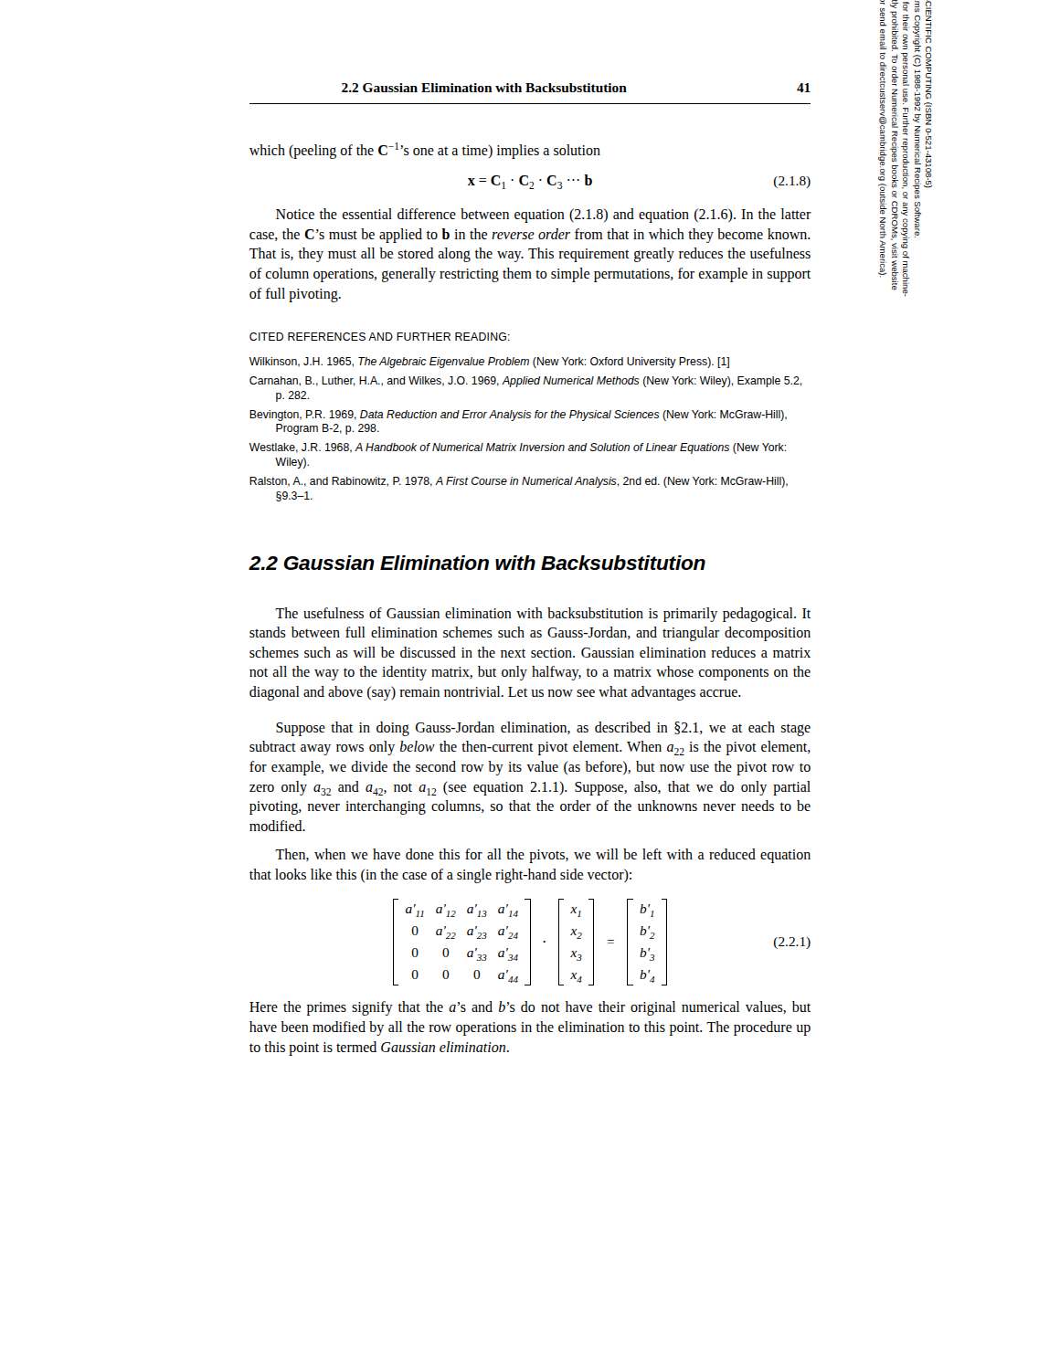Sample page from NUMERICAL RECIPES IN C: THE ART OF SCIENTIFIC COMPUTING (ISBN 0-521-43108-5) Copyright (C) 1988-1992 by Cambridge University Press. Programs Copyright (C) 1988-1992 by Numerical Recipes Software. Permission is granted for internet users to make one paper copy for their own personal use. Further reproduction, or any copying of machine- readable files (including this one) to any server computer, is strictly prohibited. To order Numerical Recipes books or CDROMs, visit website http://www.nr.com or call 1-800-872-7423 (North America only), or send email to directcustserv@cambridge.org (outside North America).
2.2 Gaussian Elimination with Backsubstitution 41
which (peeling of the C−1’s one at a time) implies a solution
x = C1 · C2 · C3 ··· b (2.1.8)
Notice the essential difference between equation (2.1.8) and equation (2.1.6). In the latter case, the C’s must be applied to b in the reverse order from that in which they become known. That is, they must all be stored along the way. This requirement greatly reduces the usefulness of column operations, generally restricting them to simple permutations, for example in support of full pivoting.
CITED REFERENCES AND FURTHER READING:
Wilkinson, J.H. 1965, The Algebraic Eigenvalue Problem (New York: Oxford University Press). [1]
Carnahan, B., Luther, H.A., and Wilkes, J.O. 1969, Applied Numerical Methods (New York: Wiley), Example 5.2, p. 282.
Bevington, P.R. 1969, Data Reduction and Error Analysis for the Physical Sciences (New York: McGraw-Hill), Program B-2, p. 298.
Westlake, J.R. 1968, A Handbook of Numerical Matrix Inversion and Solution of Linear Equations (New York: Wiley).
Ralston, A., and Rabinowitz, P. 1978, A First Course in Numerical Analysis, 2nd ed. (New York: McGraw-Hill), §9.3–1.
2.2 Gaussian Elimination with Backsubstitution
The usefulness of Gaussian elimination with backsubstitution is primarily pedagogical. It stands between full elimination schemes such as Gauss-Jordan, and triangular decomposition schemes such as will be discussed in the next section. Gaussian elimination reduces a matrix not all the way to the identity matrix, but only halfway, to a matrix whose components on the diagonal and above (say) remain nontrivial. Let us now see what advantages accrue.
Suppose that in doing Gauss-Jordan elimination, as described in §2.1, we at each stage subtract away rows only below the then-current pivot element. When a22 is the pivot element, for example, we divide the second row by its value (as before), but now use the pivot row to zero only a32 and a42, not a12 (see equation 2.1.1). Suppose, also, that we do only partial pivoting, never interchanging columns, so that the order of the unknowns never needs to be modified.
Then, when we have done this for all the pivots, we will be left with a reduced equation that looks like this (in the case of a single right-hand side vector):
| a′ 11 | a′ 12 | a′ 13 | a′ 14 |
| 0 | a′ 22 | a′ 23 | a′ 24 |
| 0 | 0 | a′ 33 | a′ 34 |
| 0 | 0 | 0 | a′ 44 |
·
| x 1 |
| x 2 |
| x 3 |
| x 4 |
=
| b′ 1 |
| b′ 2 |
| b′ 3 |
| b′ 4 |
(2.2.1)
Here the primes signify that the a’s and b’s do not have their original numerical values, but have been modified by all the row operations in the elimination to this point. The procedure up to this point is termed Gaussian elimination.